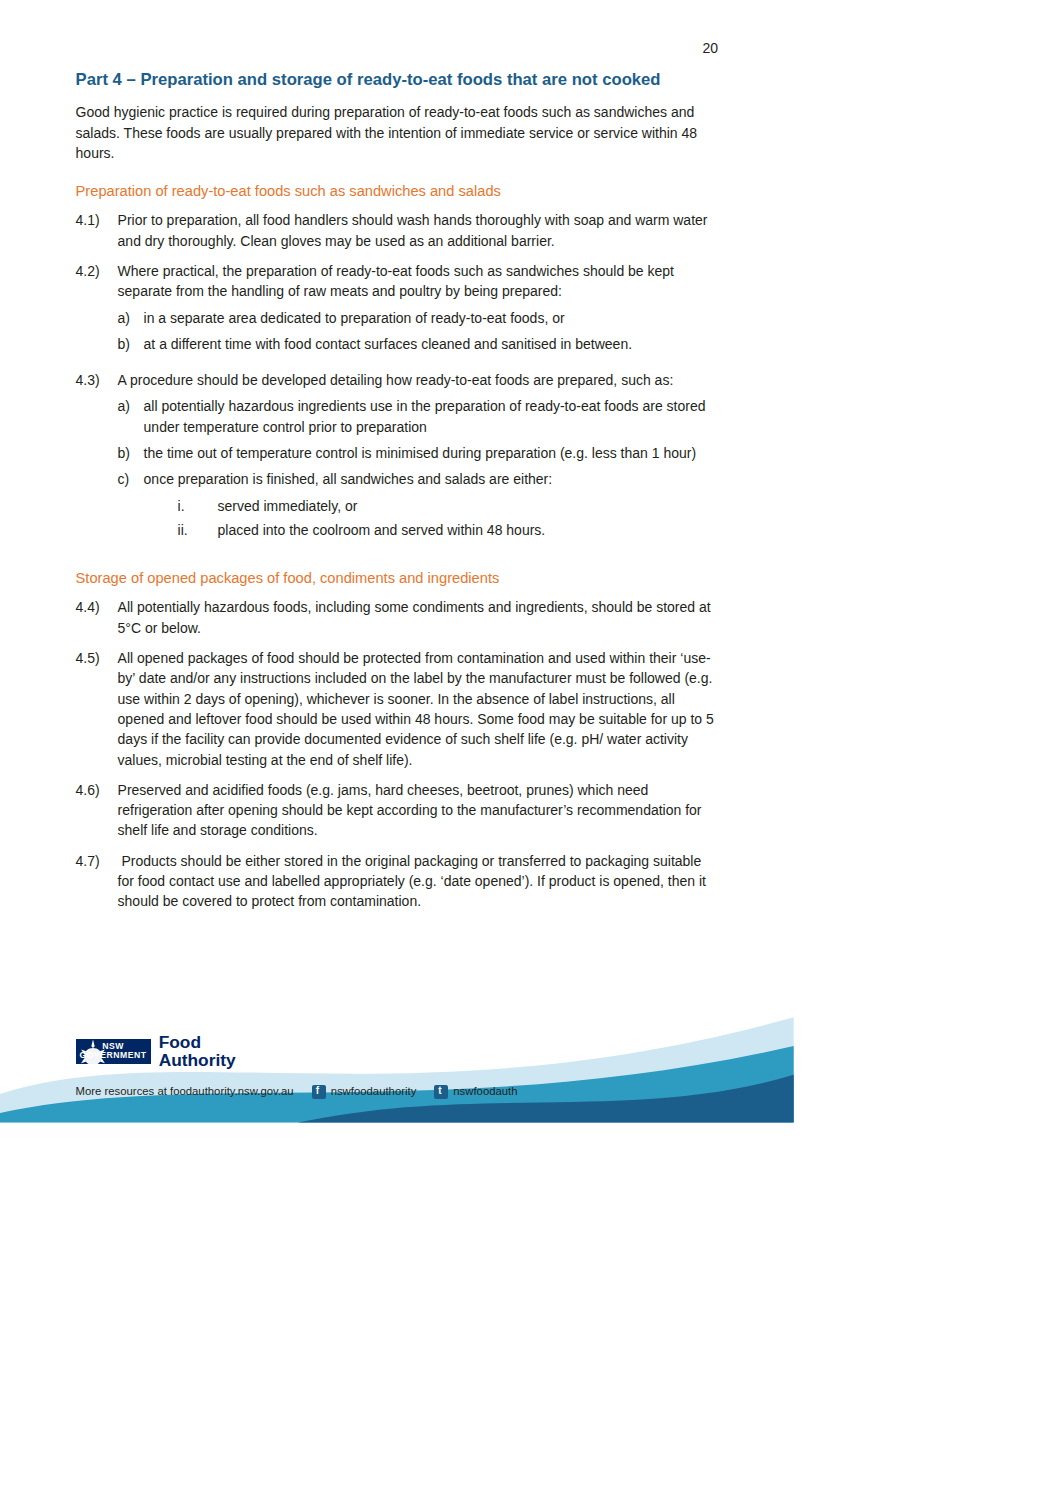20
Part 4 – Preparation and storage of ready-to-eat foods that are not cooked
Good hygienic practice is required during preparation of ready-to-eat foods such as sandwiches and salads. These foods are usually prepared with the intention of immediate service or service within 48 hours.
Preparation of ready-to-eat foods such as sandwiches and salads
4.1)
Prior to preparation, all food handlers should wash hands thoroughly with soap and warm water and dry thoroughly. Clean gloves may be used as an additional barrier.
4.2)
Where practical, the preparation of ready-to-eat foods such as sandwiches should be kept separate from the handling of raw meats and poultry by being prepared:
a) in a separate area dedicated to preparation of ready-to-eat foods, or
b) at a different time with food contact surfaces cleaned and sanitised in between.
4.3)
A procedure should be developed detailing how ready-to-eat foods are prepared, such as:
a) all potentially hazardous ingredients use in the preparation of ready-to-eat foods are stored under temperature control prior to preparation
b) the time out of temperature control is minimised during preparation (e.g. less than 1 hour)
c) once preparation is finished, all sandwiches and salads are either:
i. served immediately, or
ii. placed into the coolroom and served within 48 hours.
Storage of opened packages of food, condiments and ingredients
4.4)
All potentially hazardous foods, including some condiments and ingredients, should be stored at 5°C or below.
4.5)
All opened packages of food should be protected from contamination and used within their ‘use-by’ date and/or any instructions included on the label by the manufacturer must be followed (e.g. use within 2 days of opening), whichever is sooner. In the absence of label instructions, all opened and leftover food should be used within 48 hours. Some food may be suitable for up to 5 days if the facility can provide documented evidence of such shelf life (e.g. pH/ water activity values, microbial testing at the end of shelf life).
4.6)
Preserved and acidified foods (e.g. jams, hard cheeses, beetroot, prunes) which need refrigeration after opening should be kept according to the manufacturer’s recommendation for shelf life and storage conditions.
4.7)
Products should be either stored in the original packaging or transferred to packaging suitable for food contact use and labelled appropriately (e.g. ‘date opened’). If product is opened, then it should be covered to protect from contamination.
NSW
GOVERNMENT
Food
Authority
More resources at foodauthority.nsw.gov.au nswfoodauthority nswfoodauth